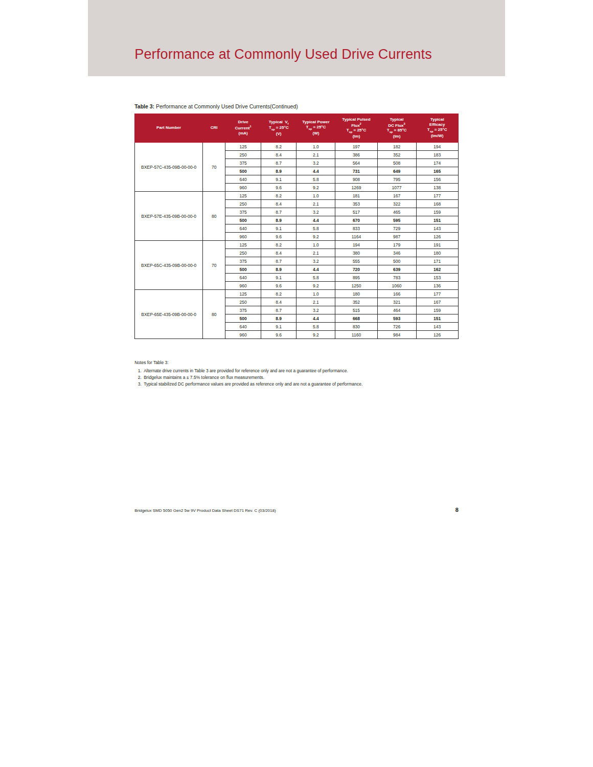Performance at Commonly Used Drive Currents
Table 3: Performance at Commonly Used Drive Currents(Continued)
| Part Number | CRI | Drive Current 1 (mA) | Typical V f T sp = 25°C (V) | Typical Power T sp = 25°C (W) | Typical Pulsed Flux 2 T sp = 25°C (lm) | Typical DC Flux 3 T sp = 85°C (lm) | Typical Efficacy T sp = 25°C (lm/W) |
| --- | --- | --- | --- | --- | --- | --- | --- |
| BXEP-57C-435-09B-00-00-0 | 70 | 125 | 8.2 | 1.0 | 197 | 182 | 194 |
| 250 | 8.4 | 2.1 | 386 | 352 | 183 |
| 375 | 8.7 | 3.2 | 564 | 508 | 174 |
| 500 | 8.9 | 4.4 | 731 | 649 | 165 |
| 640 | 9.1 | 5.8 | 908 | 795 | 156 |
| 960 | 9.6 | 9.2 | 1269 | 1077 | 138 |
| BXEP-57E-435-09B-00-00-0 | 80 | 125 | 8.2 | 1.0 | 181 | 167 | 177 |
| 250 | 8.4 | 2.1 | 353 | 322 | 168 |
| 375 | 8.7 | 3.2 | 517 | 465 | 159 |
| 500 | 8.9 | 4.4 | 670 | 595 | 151 |
| 640 | 9.1 | 5.8 | 833 | 729 | 143 |
| 960 | 9.6 | 9.2 | 1164 | 987 | 126 |
| BXEP-65C-435-09B-00-00-0 | 70 | 125 | 8.2 | 1.0 | 194 | 179 | 191 |
| 250 | 8.4 | 2.1 | 380 | 346 | 180 |
| 375 | 8.7 | 3.2 | 555 | 500 | 171 |
| 500 | 8.9 | 4.4 | 720 | 639 | 162 |
| 640 | 9.1 | 5.8 | 895 | 783 | 153 |
| 960 | 9.6 | 9.2 | 1250 | 1060 | 136 |
| BXEP-65E-435-09B-00-00-0 | 80 | 125 | 8.2 | 1.0 | 180 | 166 | 177 |
| 250 | 8.4 | 2.1 | 352 | 321 | 167 |
| 375 | 8.7 | 3.2 | 515 | 464 | 159 |
| 500 | 8.9 | 4.4 | 668 | 593 | 151 |
| 640 | 9.1 | 5.8 | 830 | 726 | 143 |
| 960 | 9.6 | 9.2 | 1160 | 984 | 126 |
Notes for Table 3:
Alternate drive currents in Table 3 are provided for reference only and are not a guarantee of performance.
Bridgelux maintains a ± 7.5% tolerance on flux measurements.
Typical stabilized DC performance values are provided as reference only and are not a guarantee of performance.
Bridgelux SMD 5050 Gen2 5w 9V Product Data Sheet DS71 Rev. C (03/2018)
8